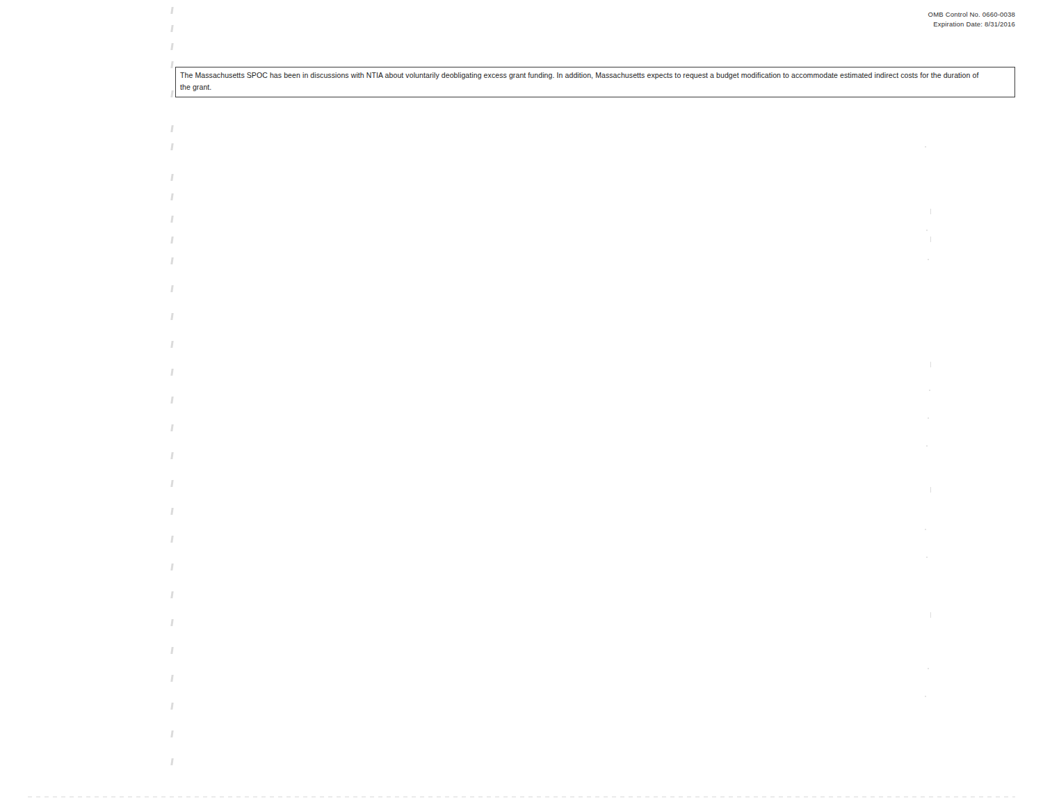OMB Control No. 0660-0038
Expiration Date: 8/31/2016
The Massachusetts SPOC has been in discussions with NTIA about voluntarily deobligating excess grant funding. In addition, Massachusetts expects to request a budget modification to accommodate estimated indirect costs for the duration ofthe grant.